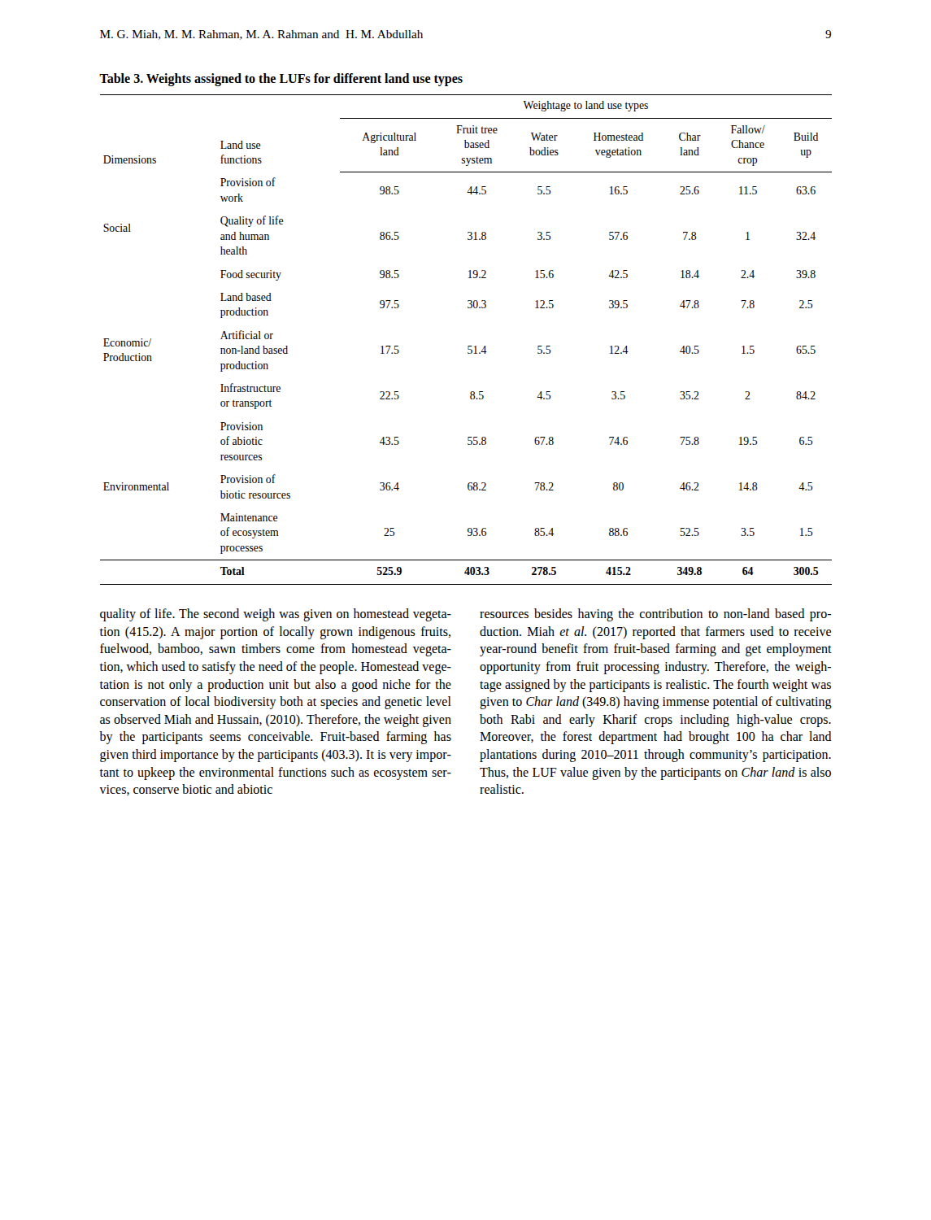M. G. Miah, M. M. Rahman, M. A. Rahman and H. M. Abdullah 9
Table 3. Weights assigned to the LUFs for different land use types
| Dimensions | Land use functions | Weightage to land use types |
| --- | --- | --- |
| Agricultural land | Fruit tree based system | Water bodies | Homestead vegetation | Char land | Fallow/ Chance crop | Build up |
| Social | Provision of work | 98.5 | 44.5 | 5.5 | 16.5 | 25.6 | 11.5 | 63.6 |
| Quality of life and human health | 86.5 | 31.8 | 3.5 | 57.6 | 7.8 | 1 | 32.4 |
| Food security | 98.5 | 19.2 | 15.6 | 42.5 | 18.4 | 2.4 | 39.8 |
| Economic/ Production | Land based production | 97.5 | 30.3 | 12.5 | 39.5 | 47.8 | 7.8 | 2.5 |
| Artificial or non-land based production | 17.5 | 51.4 | 5.5 | 12.4 | 40.5 | 1.5 | 65.5 |
| Infrastructure or transport | 22.5 | 8.5 | 4.5 | 3.5 | 35.2 | 2 | 84.2 |
| Environmental | Provision of abiotic resources | 43.5 | 55.8 | 67.8 | 74.6 | 75.8 | 19.5 | 6.5 |
| Provision of biotic resources | 36.4 | 68.2 | 78.2 | 80 | 46.2 | 14.8 | 4.5 |
| Maintenance of ecosystem processes | 25 | 93.6 | 85.4 | 88.6 | 52.5 | 3.5 | 1.5 |
| | Total | 525.9 | 403.3 | 278.5 | 415.2 | 349.8 | 64 | 300.5 |
quality of life. The second weigh was given on homestead vegetation (415.2). A major portion of locally grown indigenous fruits, fuelwood, bamboo, sawn timbers come from homestead vegetation, which used to satisfy the need of the people. Homestead vegetation is not only a production unit but also a good niche for the conservation of local biodiversity both at species and genetic level as observed Miah and Hussain, (2010). Therefore, the weight given by the participants seems conceivable. Fruit-based farming has given third importance by the participants (403.3). It is very important to upkeep the environmental functions such as ecosystem services, conserve biotic and abiotic
resources besides having the contribution to non-land based production. Miah et al. (2017) reported that farmers used to receive year-round benefit from fruit-based farming and get employment opportunity from fruit processing industry. Therefore, the weightage assigned by the participants is realistic. The fourth weight was given to Char land (349.8) having immense potential of cultivating both Rabi and early Kharif crops including high-value crops. Moreover, the forest department had brought 100 ha char land plantations during 2010–2011 through community’s participation. Thus, the LUF value given by the participants on Char land is also realistic.